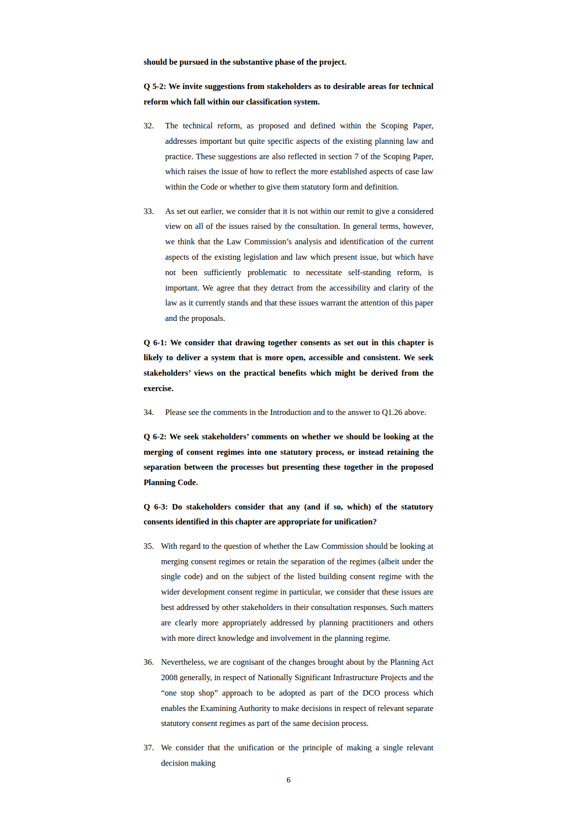should be pursued in the substantive phase of the project.
Q 5-2: We invite suggestions from stakeholders as to desirable areas for technical reform which fall within our classification system.
32.
The technical reform, as proposed and defined within the Scoping Paper, addresses important but quite specific aspects of the existing planning law and practice. These suggestions are also reflected in section 7 of the Scoping Paper, which raises the issue of how to reflect the more established aspects of case law within the Code or whether to give them statutory form and definition.
33.
As set out earlier, we consider that it is not within our remit to give a considered view on all of the issues raised by the consultation. In general terms, however, we think that the Law Commission’s analysis and identification of the current aspects of the existing legislation and law which present issue, but which have not been sufficiently problematic to necessitate self-standing reform, is important. We agree that they detract from the accessibility and clarity of the law as it currently stands and that these issues warrant the attention of this paper and the proposals.
Q 6-1: We consider that drawing together consents as set out in this chapter is likely to deliver a system that is more open, accessible and consistent. We seek stakeholders’ views on the practical benefits which might be derived from the exercise.
34.
Please see the comments in the Introduction and to the answer to Q1.26 above.
Q 6-2: We seek stakeholders’ comments on whether we should be looking at the merging of consent regimes into one statutory process, or instead retaining the separation between the processes but presenting these together in the proposed Planning Code.
Q 6-3: Do stakeholders consider that any (and if so, which) of the statutory consents identified in this chapter are appropriate for unification?
35.
With regard to the question of whether the Law Commission should be looking at merging consent regimes or retain the separation of the regimes (albeit under the single code) and on the subject of the listed building consent regime with the wider development consent regime in particular, we consider that these issues are best addressed by other stakeholders in their consultation responses. Such matters are clearly more appropriately addressed by planning practitioners and others with more direct knowledge and involvement in the planning regime.
36.
Nevertheless, we are cognisant of the changes brought about by the Planning Act 2008 generally, in respect of Nationally Significant Infrastructure Projects and the “one stop shop” approach to be adopted as part of the DCO process which enables the Examining Authority to make decisions in respect of relevant separate statutory consent regimes as part of the same decision process.
37.
We consider that the unification or the principle of making a single relevant decision making
6